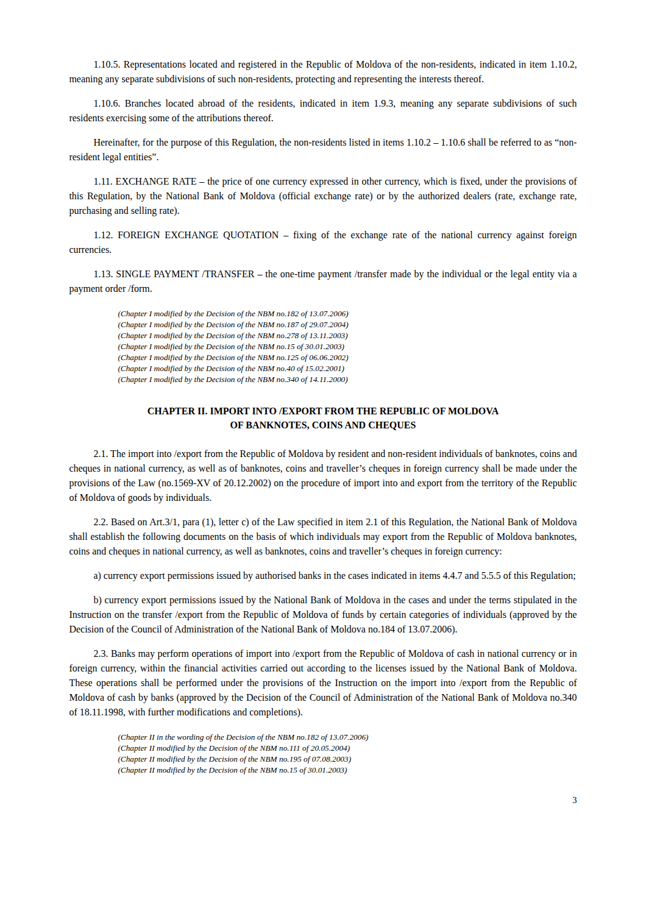1.10.5. Representations located and registered in the Republic of Moldova of the non-residents, indicated in item 1.10.2, meaning any separate subdivisions of such non-residents, protecting and representing the interests thereof.
1.10.6. Branches located abroad of the residents, indicated in item 1.9.3, meaning any separate subdivisions of such residents exercising some of the attributions thereof.
Hereinafter, for the purpose of this Regulation, the non-residents listed in items 1.10.2 – 1.10.6 shall be referred to as “non-resident legal entities”.
1.11. EXCHANGE RATE – the price of one currency expressed in other currency, which is fixed, under the provisions of this Regulation, by the National Bank of Moldova (official exchange rate) or by the authorized dealers (rate, exchange rate, purchasing and selling rate).
1.12. FOREIGN EXCHANGE QUOTATION – fixing of the exchange rate of the national currency against foreign currencies.
1.13. SINGLE PAYMENT /TRANSFER – the one-time payment /transfer made by the individual or the legal entity via a payment order /form.
(Chapter I modified by the Decision of the NBM no.182 of 13.07.2006)
(Chapter I modified by the Decision of the NBM no.187 of 29.07.2004)
(Chapter I modified by the Decision of the NBM no.278 of 13.11.2003)
(Chapter I modified by the Decision of the NBM no.15 of 30.01.2003)
(Chapter I modified by the Decision of the NBM no.125 of 06.06.2002)
(Chapter I modified by the Decision of the NBM no.40 of 15.02.2001)
(Chapter I modified by the Decision of the NBM no.340 of 14.11.2000)
Chapter II. Import into /export from the Republic of Moldova
of banknotes, coins and cheques
2.1. The import into /export from the Republic of Moldova by resident and non-resident individuals of banknotes, coins and cheques in national currency, as well as of banknotes, coins and traveller’s cheques in foreign currency shall be made under the provisions of the Law (no.1569-XV of 20.12.2002) on the procedure of import into and export from the territory of the Republic of Moldova of goods by individuals.
2.2. Based on Art.3/1, para (1), letter c) of the Law specified in item 2.1 of this Regulation, the National Bank of Moldova shall establish the following documents on the basis of which individuals may export from the Republic of Moldova banknotes, coins and cheques in national currency, as well as banknotes, coins and traveller’s cheques in foreign currency:
a) currency export permissions issued by authorised banks in the cases indicated in items 4.4.7 and 5.5.5 of this Regulation;
b) currency export permissions issued by the National Bank of Moldova in the cases and under the terms stipulated in the Instruction on the transfer /export from the Republic of Moldova of funds by certain categories of individuals (approved by the Decision of the Council of Administration of the National Bank of Moldova no.184 of 13.07.2006).
2.3. Banks may perform operations of import into /export from the Republic of Moldova of cash in national currency or in foreign currency, within the financial activities carried out according to the licenses issued by the National Bank of Moldova. These operations shall be performed under the provisions of the Instruction on the import into /export from the Republic of Moldova of cash by banks (approved by the Decision of the Council of Administration of the National Bank of Moldova no.340 of 18.11.1998, with further modifications and completions).
(Chapter II in the wording of the Decision of the NBM no.182 of 13.07.2006)
(Chapter II modified by the Decision of the NBM no.111 of 20.05.2004)
(Chapter II modified by the Decision of the NBM no.195 of 07.08.2003)
(Chapter II modified by the Decision of the NBM no.15 of 30.01.2003)
3